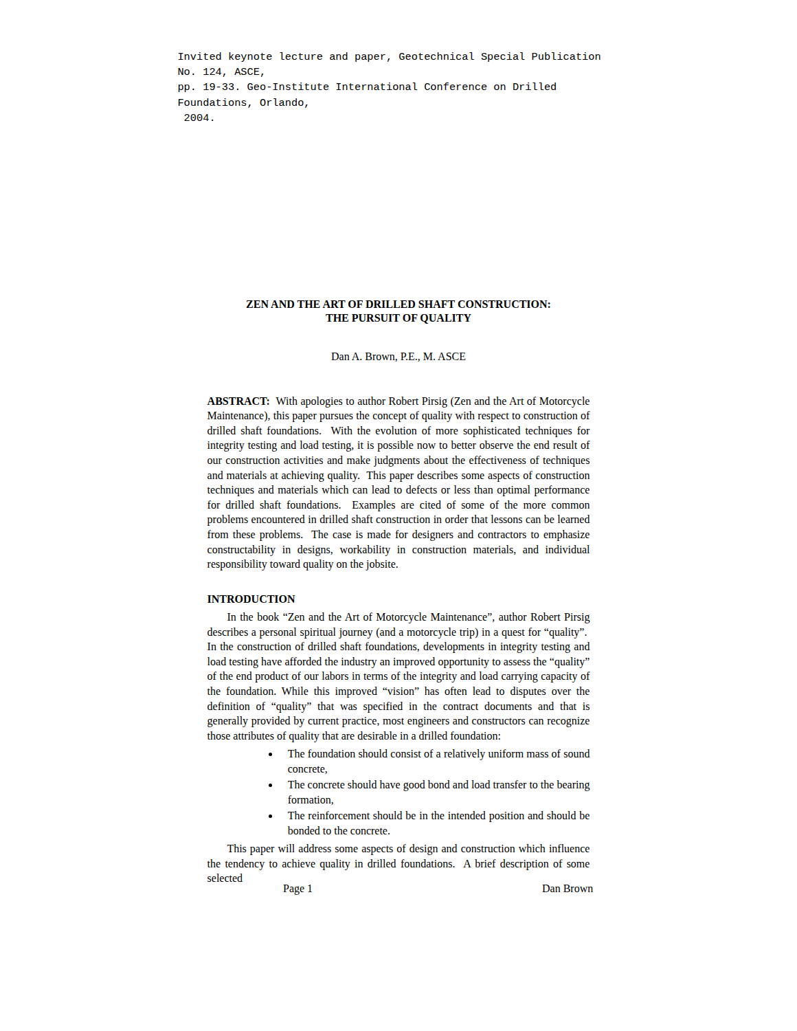Invited keynote lecture and paper, Geotechnical Special Publication No. 124, ASCE, pp. 19-33. Geo-Institute International Conference on Drilled Foundations, Orlando, 2004.
ZEN AND THE ART OF DRILLED SHAFT CONSTRUCTION:
THE PURSUIT OF QUALITY
Dan A. Brown, P.E., M. ASCE
ABSTRACT: With apologies to author Robert Pirsig (Zen and the Art of Motorcycle Maintenance), this paper pursues the concept of quality with respect to construction of drilled shaft foundations. With the evolution of more sophisticated techniques for integrity testing and load testing, it is possible now to better observe the end result of our construction activities and make judgments about the effectiveness of techniques and materials at achieving quality. This paper describes some aspects of construction techniques and materials which can lead to defects or less than optimal performance for drilled shaft foundations. Examples are cited of some of the more common problems encountered in drilled shaft construction in order that lessons can be learned from these problems. The case is made for designers and contractors to emphasize constructability in designs, workability in construction materials, and individual responsibility toward quality on the jobsite.
INTRODUCTION
In the book “Zen and the Art of Motorcycle Maintenance”, author Robert Pirsig describes a personal spiritual journey (and a motorcycle trip) in a quest for “quality”. In the construction of drilled shaft foundations, developments in integrity testing and load testing have afforded the industry an improved opportunity to assess the “quality” of the end product of our labors in terms of the integrity and load carrying capacity of the foundation. While this improved “vision” has often lead to disputes over the definition of “quality” that was specified in the contract documents and that is generally provided by current practice, most engineers and constructors can recognize those attributes of quality that are desirable in a drilled foundation:
The foundation should consist of a relatively uniform mass of sound concrete,
The concrete should have good bond and load transfer to the bearing formation,
The reinforcement should be in the intended position and should be bonded to the concrete.
This paper will address some aspects of design and construction which influence the tendency to achieve quality in drilled foundations. A brief description of some selected
Page 1 Dan Brown